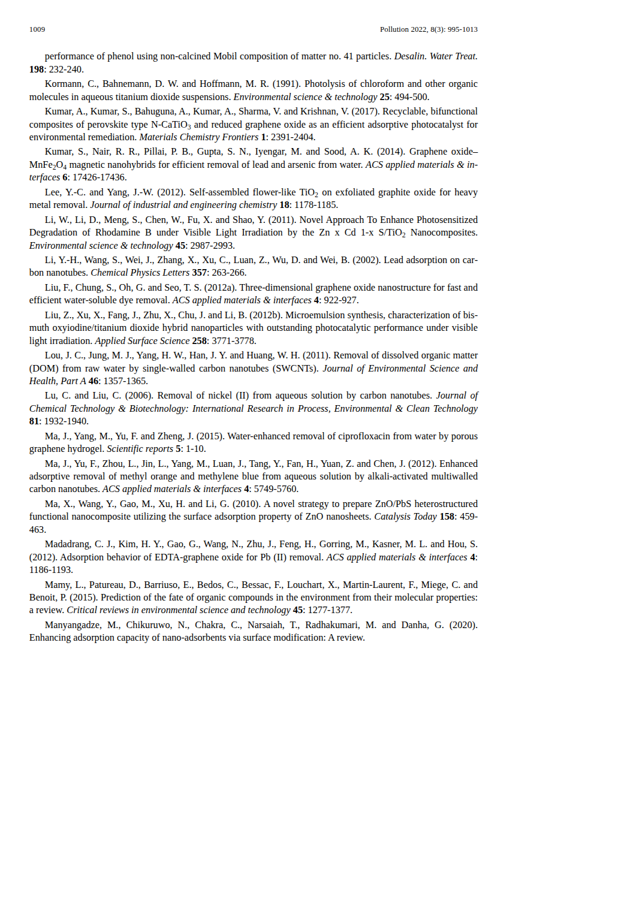1009 Pollution 2022, 8(3): 995-1013
performance of phenol using non-calcined Mobil composition of matter no. 41 particles. Desalin. Water Treat. 198: 232-240.
Kormann, C., Bahnemann, D. W. and Hoffmann, M. R. (1991). Photolysis of chloroform and other organic molecules in aqueous titanium dioxide suspensions. Environmental science & technology 25: 494-500.
Kumar, A., Kumar, S., Bahuguna, A., Kumar, A., Sharma, V. and Krishnan, V. (2017). Recyclable, bifunctional composites of perovskite type N-CaTiO3 and reduced graphene oxide as an efficient adsorptive photocatalyst for environmental remediation. Materials Chemistry Frontiers 1: 2391-2404.
Kumar, S., Nair, R. R., Pillai, P. B., Gupta, S. N., Iyengar, M. and Sood, A. K. (2014). Graphene oxide–MnFe2O4 magnetic nanohybrids for efficient removal of lead and arsenic from water. ACS applied materials & interfaces 6: 17426-17436.
Lee, Y.-C. and Yang, J.-W. (2012). Self-assembled flower-like TiO2 on exfoliated graphite oxide for heavy metal removal. Journal of industrial and engineering chemistry 18: 1178-1185.
Li, W., Li, D., Meng, S., Chen, W., Fu, X. and Shao, Y. (2011). Novel Approach To Enhance Photosensitized Degradation of Rhodamine B under Visible Light Irradiation by the Zn x Cd 1-x S/TiO2 Nanocomposites. Environmental science & technology 45: 2987-2993.
Li, Y.-H., Wang, S., Wei, J., Zhang, X., Xu, C., Luan, Z., Wu, D. and Wei, B. (2002). Lead adsorption on carbon nanotubes. Chemical Physics Letters 357: 263-266.
Liu, F., Chung, S., Oh, G. and Seo, T. S. (2012a). Three-dimensional graphene oxide nanostructure for fast and efficient water-soluble dye removal. ACS applied materials & interfaces 4: 922-927.
Liu, Z., Xu, X., Fang, J., Zhu, X., Chu, J. and Li, B. (2012b). Microemulsion synthesis, characterization of bismuth oxyiodine/titanium dioxide hybrid nanoparticles with outstanding photocatalytic performance under visible light irradiation. Applied Surface Science 258: 3771-3778.
Lou, J. C., Jung, M. J., Yang, H. W., Han, J. Y. and Huang, W. H. (2011). Removal of dissolved organic matter (DOM) from raw water by single-walled carbon nanotubes (SWCNTs). Journal of Environmental Science and Health, Part A 46: 1357-1365.
Lu, C. and Liu, C. (2006). Removal of nickel (II) from aqueous solution by carbon nanotubes. Journal of Chemical Technology & Biotechnology: International Research in Process, Environmental & Clean Technology 81: 1932-1940.
Ma, J., Yang, M., Yu, F. and Zheng, J. (2015). Water-enhanced removal of ciprofloxacin from water by porous graphene hydrogel. Scientific reports 5: 1-10.
Ma, J., Yu, F., Zhou, L., Jin, L., Yang, M., Luan, J., Tang, Y., Fan, H., Yuan, Z. and Chen, J. (2012). Enhanced adsorptive removal of methyl orange and methylene blue from aqueous solution by alkali-activated multiwalled carbon nanotubes. ACS applied materials & interfaces 4: 5749-5760.
Ma, X., Wang, Y., Gao, M., Xu, H. and Li, G. (2010). A novel strategy to prepare ZnO/PbS heterostructured functional nanocomposite utilizing the surface adsorption property of ZnO nanosheets. Catalysis Today 158: 459-463.
Madadrang, C. J., Kim, H. Y., Gao, G., Wang, N., Zhu, J., Feng, H., Gorring, M., Kasner, M. L. and Hou, S. (2012). Adsorption behavior of EDTA-graphene oxide for Pb (II) removal. ACS applied materials & interfaces 4: 1186-1193.
Mamy, L., Patureau, D., Barriuso, E., Bedos, C., Bessac, F., Louchart, X., Martin-Laurent, F., Miege, C. and Benoit, P. (2015). Prediction of the fate of organic compounds in the environment from their molecular properties: a review. Critical reviews in environmental science and technology 45: 1277-1377.
Manyangadze, M., Chikuruwo, N., Chakra, C., Narsaiah, T., Radhakumari, M. and Danha, G. (2020). Enhancing adsorption capacity of nano-adsorbents via surface modification: A review.